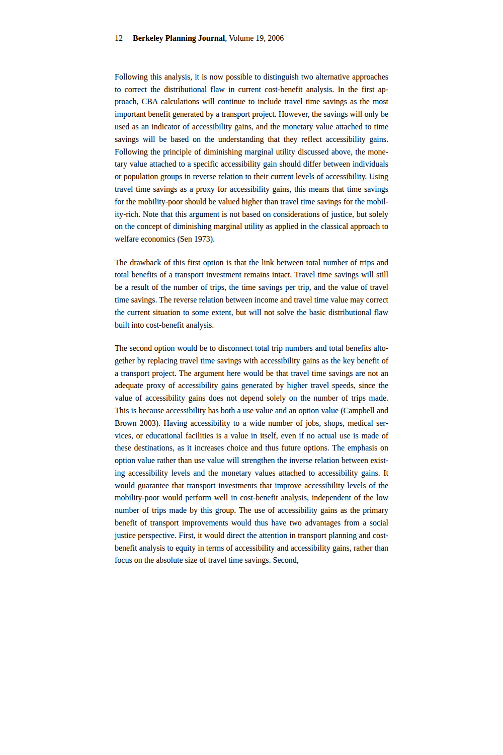12 Berkeley Planning Journal, Volume 19, 2006
Following this analysis, it is now possible to distinguish two alternative approaches to correct the distributional flaw in current cost-benefit analysis. In the first approach, CBA calculations will continue to include travel time savings as the most important benefit generated by a transport project. However, the savings will only be used as an indicator of accessibility gains, and the monetary value attached to time savings will be based on the understanding that they reflect accessibility gains. Following the principle of diminishing marginal utility discussed above, the monetary value attached to a specific accessibility gain should differ between individuals or population groups in reverse relation to their current levels of accessibility. Using travel time savings as a proxy for accessibility gains, this means that time savings for the mobility-poor should be valued higher than travel time savings for the mobility-rich. Note that this argument is not based on considerations of justice, but solely on the concept of diminishing marginal utility as applied in the classical approach to welfare economics (Sen 1973).
The drawback of this first option is that the link between total number of trips and total benefits of a transport investment remains intact. Travel time savings will still be a result of the number of trips, the time savings per trip, and the value of travel time savings. The reverse relation between income and travel time value may correct the current situation to some extent, but will not solve the basic distributional flaw built into cost-benefit analysis.
The second option would be to disconnect total trip numbers and total benefits altogether by replacing travel time savings with accessibility gains as the key benefit of a transport project. The argument here would be that travel time savings are not an adequate proxy of accessibility gains generated by higher travel speeds, since the value of accessibility gains does not depend solely on the number of trips made. This is because accessibility has both a use value and an option value (Campbell and Brown 2003). Having accessibility to a wide number of jobs, shops, medical services, or educational facilities is a value in itself, even if no actual use is made of these destinations, as it increases choice and thus future options. The emphasis on option value rather than use value will strengthen the inverse relation between existing accessibility levels and the monetary values attached to accessibility gains. It would guarantee that transport investments that improve accessibility levels of the mobility-poor would perform well in cost-benefit analysis, independent of the low number of trips made by this group. The use of accessibility gains as the primary benefit of transport improvements would thus have two advantages from a social justice perspective. First, it would direct the attention in transport planning and cost-benefit analysis to equity in terms of accessibility and accessibility gains, rather than focus on the absolute size of travel time savings. Second,